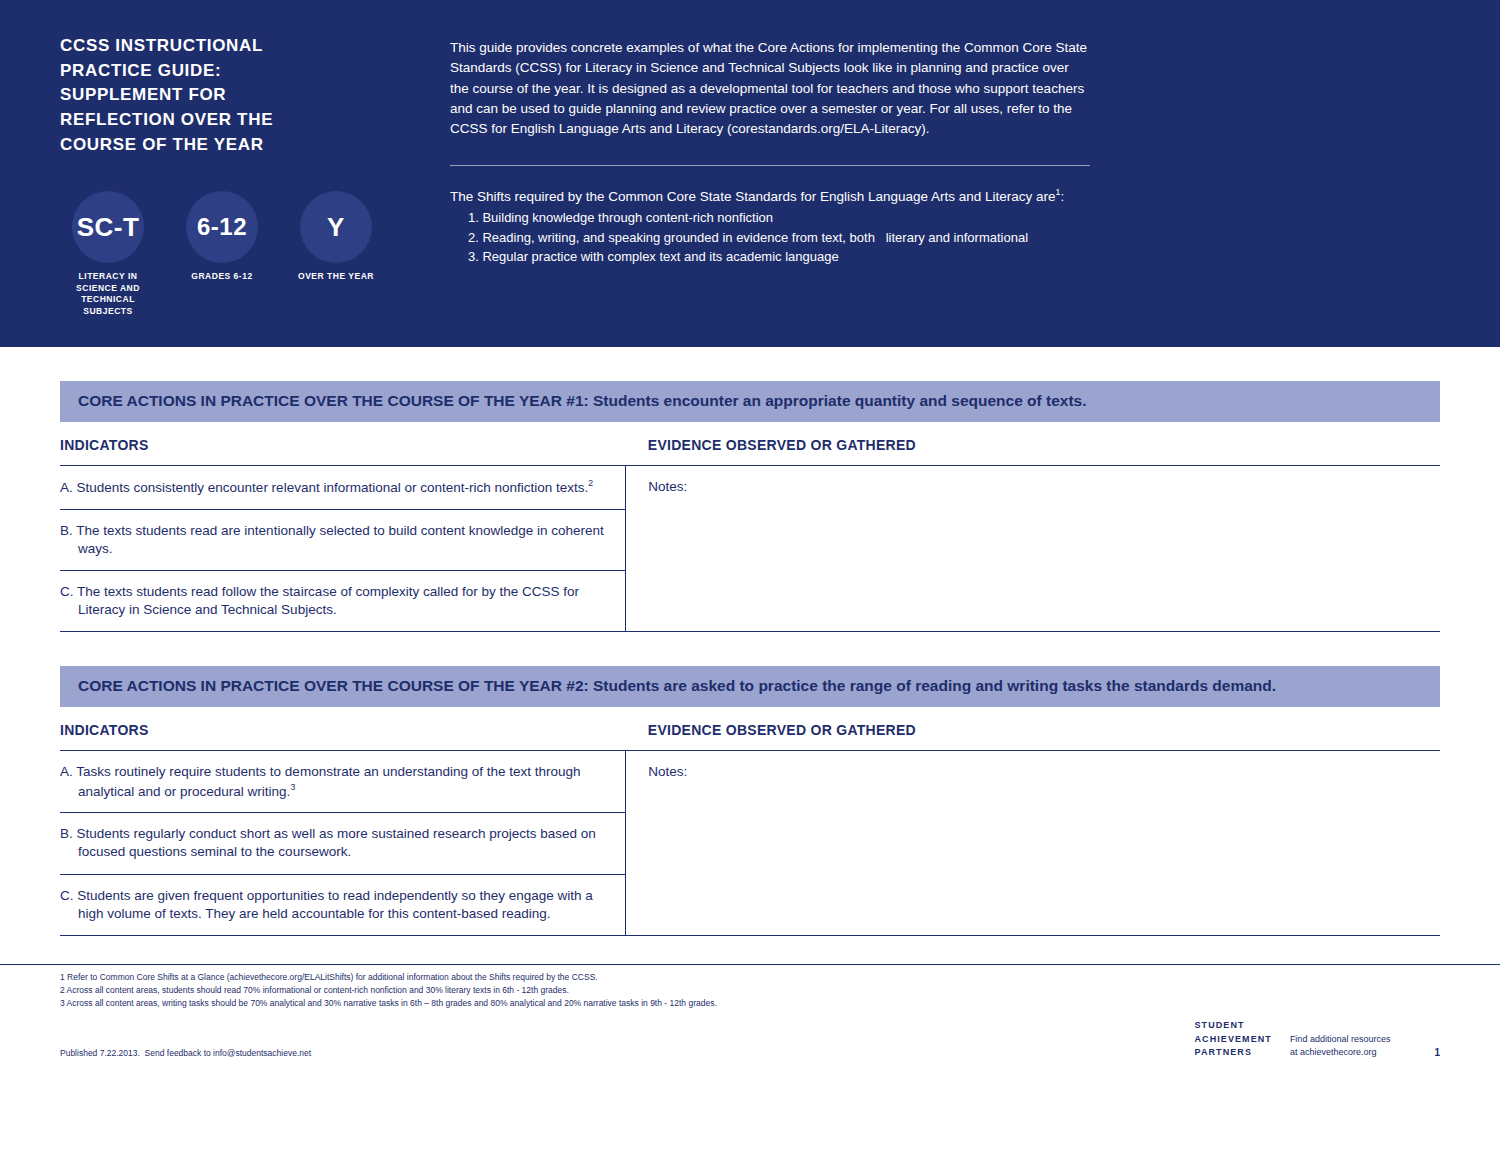CCSS Instructional
Practice Guide:
Supplement for
Reflection Over the
Course of the Year
SC-T
Literacy in
Science and
Technical
Subjects
6-12
Grades 6-12
Y
Over the Year
This guide provides concrete examples of what the Core Actions for implementing the Common Core State Standards (CCSS) for Literacy in Science and Technical Subjects look like in planning and practice over the course of the year. It is designed as a developmental tool for teachers and those who support teachers and can be used to guide planning and review practice over a semester or year. For all uses, refer to the CCSS for English Language Arts and Literacy (corestandards.org/ELA-Literacy).
The Shifts required by the Common Core State Standards for English Language Arts and Literacy are1:
1. Building knowledge through content-rich nonfiction
2. Reading, writing, and speaking grounded in evidence from text, both literary and informational
3. Regular practice with complex text and its academic language
CORE ACTIONS IN PRACTICE OVER THE COURSE OF THE YEAR #1: Students encounter an appropriate quantity and sequence of texts.
| INDICATORS | EVIDENCE OBSERVED OR GATHERED |
| --- | --- |
| A. Students consistently encounter relevant informational or content-rich nonfiction texts. 2 | Notes: |
| B. The texts students read are intentionally selected to build content knowledge in coherent ways. |
| C. The texts students read follow the staircase of complexity called for by the CCSS for Literacy in Science and Technical Subjects. |
CORE ACTIONS IN PRACTICE OVER THE COURSE OF THE YEAR #2: Students are asked to practice the range of reading and writing tasks the standards demand.
| INDICATORS | EVIDENCE OBSERVED OR GATHERED |
| --- | --- |
| A. Tasks routinely require students to demonstrate an understanding of the text through analytical and or procedural writing. 3 | Notes: |
| B. Students regularly conduct short as well as more sustained research projects based on focused questions seminal to the coursework. |
| C. Students are given frequent opportunities to read independently so they engage with a high volume of texts. They are held accountable for this content-based reading. |
1 Refer to Common Core Shifts at a Glance (achievethecore.org/ELALitShifts) for additional information about the Shifts required by the CCSS.
2 Across all content areas, students should read 70% informational or content-rich nonfiction and 30% literary texts in 6th - 12th grades.
3 Across all content areas, writing tasks should be 70% analytical and 30% narrative tasks in 6th – 8th grades and 80% analytical and 20% narrative tasks in 9th - 12th grades.
Published 7.22.2013. Send feedback to info@studentsachieve.net
Student
Achievement
Partners
Find additional resources
at achievethecore.org
1